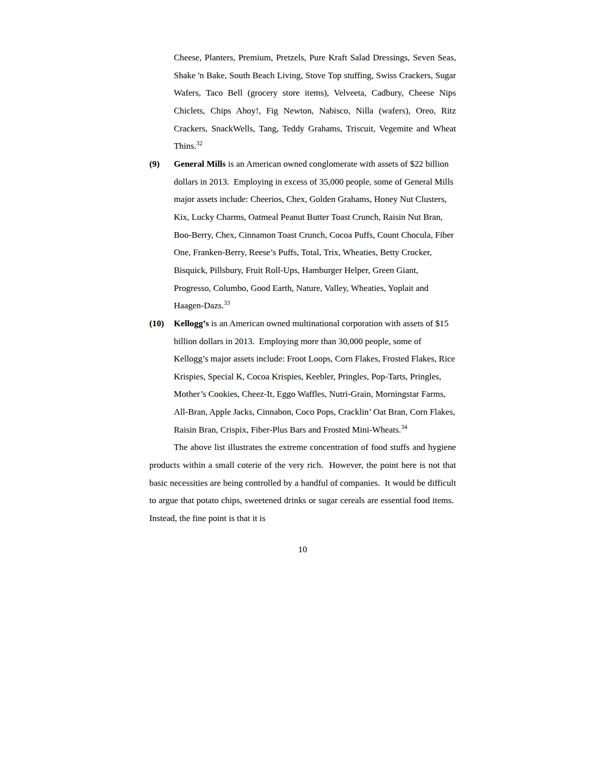Cheese, Planters, Premium, Pretzels, Pure Kraft Salad Dressings, Seven Seas, Shake 'n Bake, South Beach Living, Stove Top stuffing, Swiss Crackers, Sugar Wafers, Taco Bell (grocery store items), Velveeta, Cadbury, Cheese Nips Chiclets, Chips Ahoy!, Fig Newton, Nabisco, Nilla (wafers), Oreo, Ritz Crackers, SnackWells, Tang, Teddy Grahams, Triscuit, Vegemite and Wheat Thins.32
(9) General Mills is an American owned conglomerate with assets of $22 billion dollars in 2013. Employing in excess of 35,000 people, some of General Mills major assets include: Cheerios, Chex, Golden Grahams, Honey Nut Clusters, Kix, Lucky Charms, Oatmeal Peanut Butter Toast Crunch, Raisin Nut Bran, Boo-Berry, Chex, Cinnamon Toast Crunch, Cocoa Puffs, Count Chocula, Fiber One, Franken-Berry, Reese’s Puffs, Total, Trix, Wheaties, Betty Crocker, Bisquick, Pillsbury, Fruit Roll-Ups, Hamburger Helper, Green Giant, Progresso, Columbo, Good Earth, Nature, Valley, Wheaties, Yoplait and Haagen-Dazs.33
(10) Kellogg’s is an American owned multinational corporation with assets of $15 billion dollars in 2013. Employing more than 30,000 people, some of Kellogg’s major assets include: Froot Loops, Corn Flakes, Frosted Flakes, Rice Krispies, Special K, Cocoa Krispies, Keebler, Pringles, Pop-Tarts, Pringles, Mother’s Cookies, Cheez-It, Eggo Waffles, Nutri-Grain, Morningstar Farms, All-Bran, Apple Jacks, Cinnabon, Coco Pops, Cracklin’ Oat Bran, Corn Flakes, Raisin Bran, Crispix, Fiber-Plus Bars and Frosted Mini-Wheats.34
The above list illustrates the extreme concentration of food stuffs and hygiene products within a small coterie of the very rich. However, the point here is not that basic necessities are being controlled by a handful of companies. It would be difficult to argue that potato chips, sweetened drinks or sugar cereals are essential food items. Instead, the fine point is that it is
10